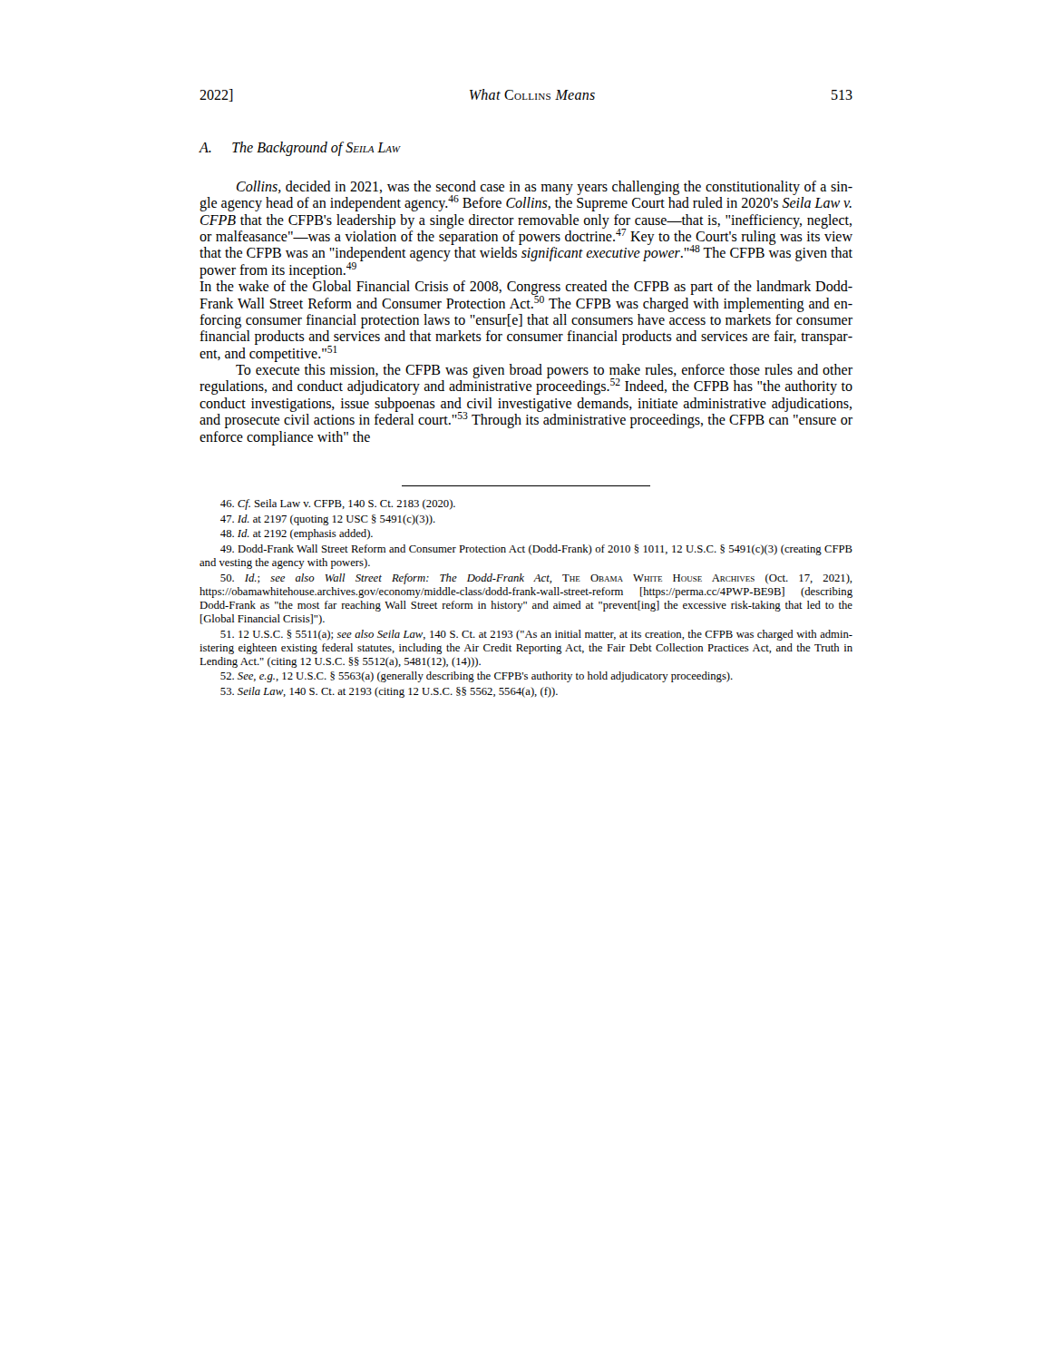2022] What Collins Means 513
A. The Background of Seila Law
Collins, decided in 2021, was the second case in as many years challenging the constitutionality of a single agency head of an independent agency.46 Before Collins, the Supreme Court had ruled in 2020's Seila Law v. CFPB that the CFPB's leadership by a single director removable only for cause—that is, "inefficiency, neglect, or malfeasance"—was a violation of the separation of powers doctrine.47 Key to the Court's ruling was its view that the CFPB was an "independent agency that wields significant executive power."48 The CFPB was given that power from its inception.49
In the wake of the Global Financial Crisis of 2008, Congress created the CFPB as part of the landmark Dodd-Frank Wall Street Reform and Consumer Protection Act.50 The CFPB was charged with implementing and enforcing consumer financial protection laws to "ensur[e] that all consumers have access to markets for consumer financial products and services and that markets for consumer financial products and services are fair, transparent, and competitive."51
To execute this mission, the CFPB was given broad powers to make rules, enforce those rules and other regulations, and conduct adjudicatory and administrative proceedings.52 Indeed, the CFPB has "the authority to conduct investigations, issue subpoenas and civil investigative demands, initiate administrative adjudications, and prosecute civil actions in federal court."53 Through its administrative proceedings, the CFPB can "ensure or enforce compliance with" the
46. Cf. Seila Law v. CFPB, 140 S. Ct. 2183 (2020).
47. Id. at 2197 (quoting 12 USC § 5491(c)(3)).
48. Id. at 2192 (emphasis added).
49. Dodd-Frank Wall Street Reform and Consumer Protection Act (Dodd-Frank) of 2010 § 1011, 12 U.S.C. § 5491(c)(3) (creating CFPB and vesting the agency with powers).
50. Id.; see also Wall Street Reform: The Dodd-Frank Act, The Obama White House Archives (Oct. 17, 2021), https://obamawhitehouse.archives.gov/economy/middle-class/dodd-frank-wall-street-reform [https://perma.cc/4PWP-BE9B] (describing Dodd-Frank as "the most far reaching Wall Street reform in history" and aimed at "prevent[ing] the excessive risk-taking that led to the [Global Financial Crisis]").
51. 12 U.S.C. § 5511(a); see also Seila Law, 140 S. Ct. at 2193 ("As an initial matter, at its creation, the CFPB was charged with administering eighteen existing federal statutes, including the Air Credit Reporting Act, the Fair Debt Collection Practices Act, and the Truth in Lending Act." (citing 12 U.S.C. §§ 5512(a), 5481(12), (14))).
52. See, e.g., 12 U.S.C. § 5563(a) (generally describing the CFPB's authority to hold adjudicatory proceedings).
53. Seila Law, 140 S. Ct. at 2193 (citing 12 U.S.C. §§ 5562, 5564(a), (f)).